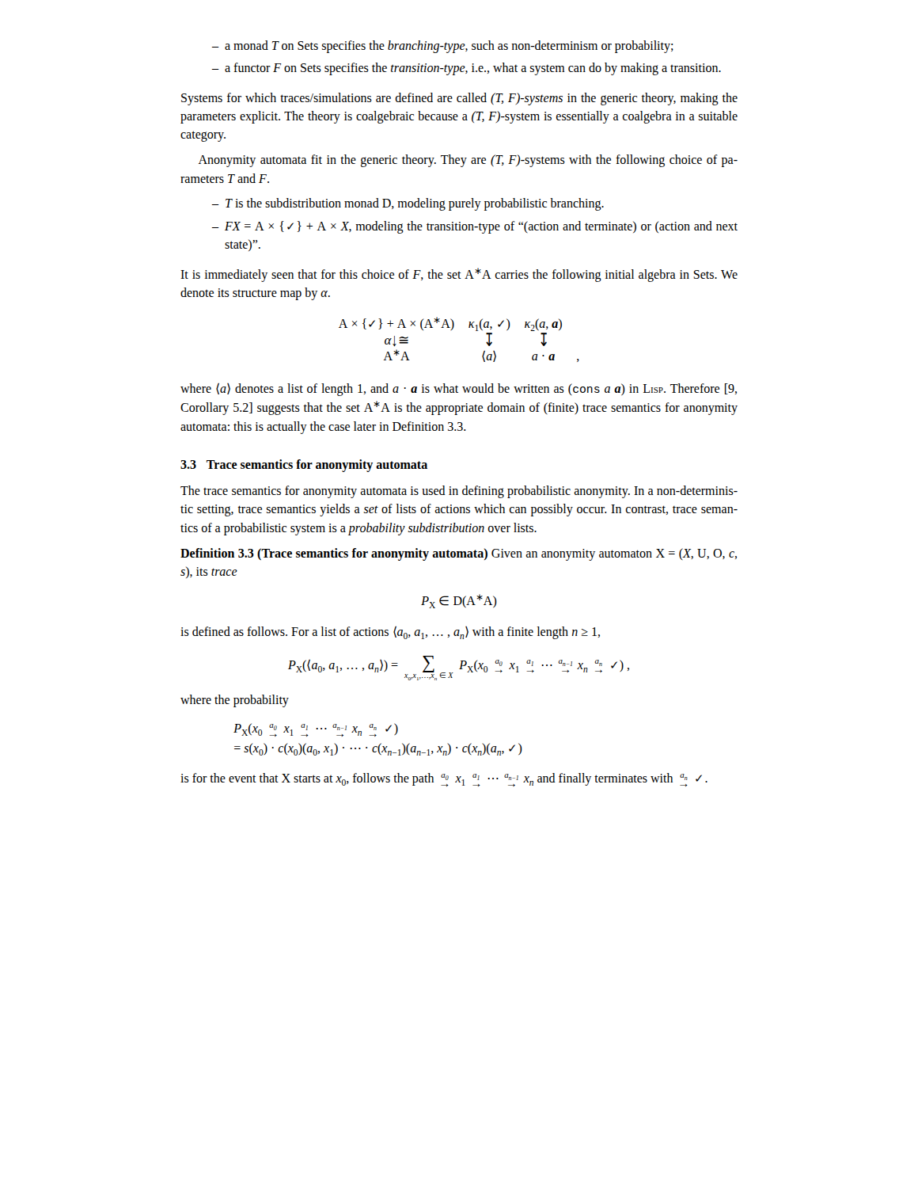a monad T on Sets specifies the branching-type, such as non-determinism or probability;
a functor F on Sets specifies the transition-type, i.e., what a system can do by making a transition.
Systems for which traces/simulations are defined are called (T, F)-systems in the generic theory, making the parameters explicit. The theory is coalgebraic because a (T, F)-system is essentially a coalgebra in a suitable category.
Anonymity automata fit in the generic theory. They are (T, F)-systems with the following choice of parameters T and F.
T is the subdistribution monad D, modeling purely probabilistic branching.
FX = A × {✓} + A × X, modeling the transition-type of “(action and terminate) or (action and next state)”.
It is immediately seen that for this choice of F, the set A∗A carries the following initial algebra in Sets. We denote its structure map by α.
| A × { ✓ } + A × ( A ∗ A ) | κ 1 ( a , ✓ ) | κ 2 ( a , a ) | |
| α ↓ ≅ | ↧ | ↧ | |
| A ∗ A | ⟨ a ⟩ | a · a | , |
where ⟨a⟩ denotes a list of length 1, and a · a is what would be written as (cons a a) in Lisp. Therefore [9, Corollary 5.2] suggests that the set A∗A is the appropriate domain of (finite) trace semantics for anonymity automata: this is actually the case later in Definition 3.3.
3.3 Trace semantics for anonymity automata
The trace semantics for anonymity automata is used in defining probabilistic anonymity. In a non-deterministic setting, trace semantics yields a set of lists of actions which can possibly occur. In contrast, trace semantics of a probabilistic system is a probability subdistribution over lists.
Definition 3.3 (Trace semantics for anonymity automata) Given an anonymity automaton X = (X, U, O, c, s), its trace
PX ∈ D(A∗A)
is defined as follows. For a list of actions ⟨a0, a1, … , an⟩ with a finite length n ≥ 1,
PX(⟨a0, a1, … , an⟩) = ∑x0,x1,…,xn ∈ X PX(x0 a0→ x1 a1→ ⋯ an−1→ xn an→ ✓) ,
where the probability
PX(x0 a0→ x1 a1→ ⋯ an−1→ xn an→ ✓) = s(x0) · c(x0)(a0, x1) · ⋯ · c(xn−1)(an−1, xn) · c(xn)(an, ✓)
is for the event that X starts at x0, follows the path a0→ x1 a1→ ⋯ an−1→ xn and finally terminates with an→ ✓.